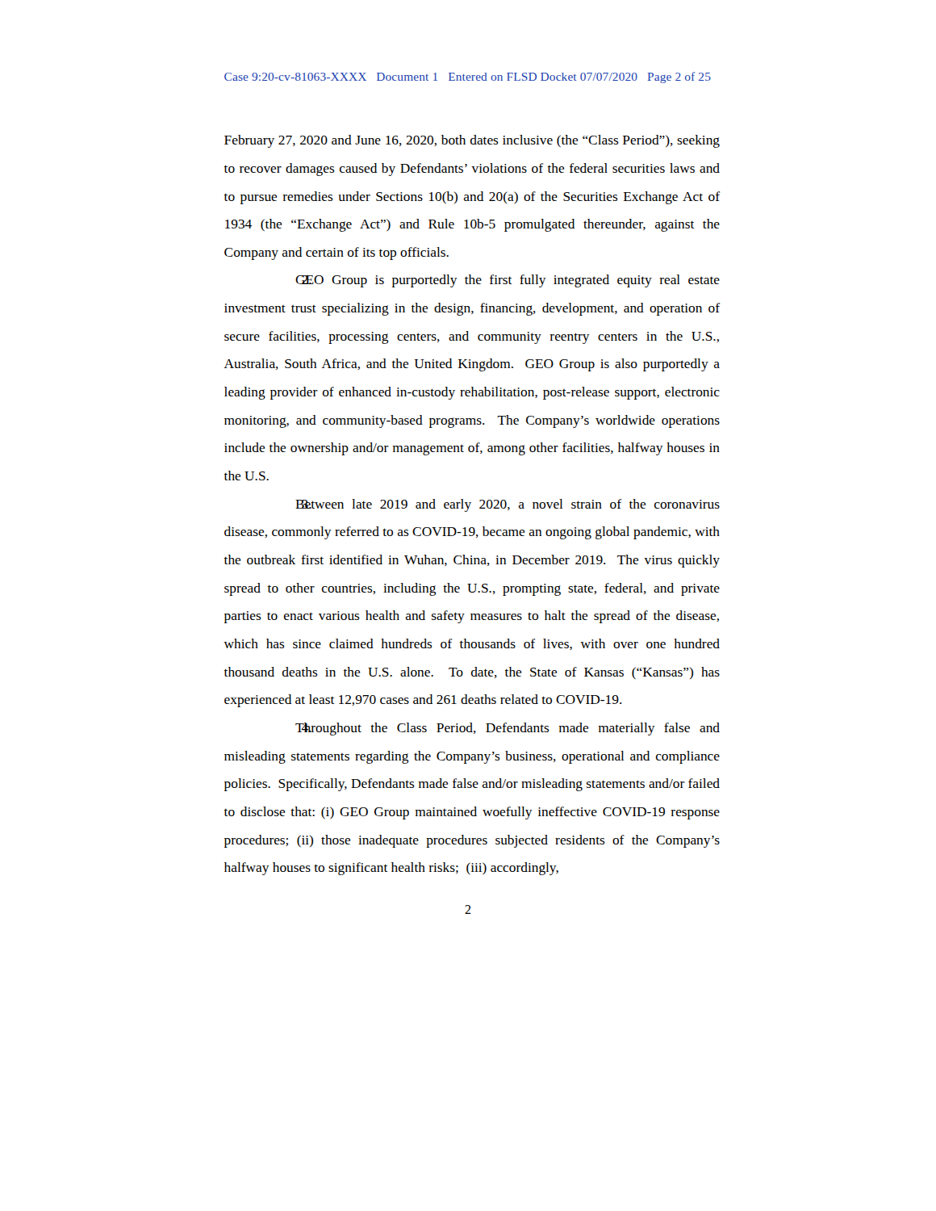Case 9:20-cv-81063-XXXX Document 1 Entered on FLSD Docket 07/07/2020 Page 2 of 25
February 27, 2020 and June 16, 2020, both dates inclusive (the “Class Period”), seeking to recover damages caused by Defendants’ violations of the federal securities laws and to pursue remedies under Sections 10(b) and 20(a) of the Securities Exchange Act of 1934 (the “Exchange Act”) and Rule 10b-5 promulgated thereunder, against the Company and certain of its top officials.
2. GEO Group is purportedly the first fully integrated equity real estate investment trust specializing in the design, financing, development, and operation of secure facilities, processing centers, and community reentry centers in the U.S., Australia, South Africa, and the United Kingdom. GEO Group is also purportedly a leading provider of enhanced in-custody rehabilitation, post-release support, electronic monitoring, and community-based programs. The Company’s worldwide operations include the ownership and/or management of, among other facilities, halfway houses in the U.S.
3. Between late 2019 and early 2020, a novel strain of the coronavirus disease, commonly referred to as COVID-19, became an ongoing global pandemic, with the outbreak first identified in Wuhan, China, in December 2019. The virus quickly spread to other countries, including the U.S., prompting state, federal, and private parties to enact various health and safety measures to halt the spread of the disease, which has since claimed hundreds of thousands of lives, with over one hundred thousand deaths in the U.S. alone. To date, the State of Kansas (“Kansas”) has experienced at least 12,970 cases and 261 deaths related to COVID-19.
4. Throughout the Class Period, Defendants made materially false and misleading statements regarding the Company’s business, operational and compliance policies. Specifically, Defendants made false and/or misleading statements and/or failed to disclose that: (i) GEO Group maintained woefully ineffective COVID-19 response procedures; (ii) those inadequate procedures subjected residents of the Company’s halfway houses to significant health risks; (iii) accordingly,
2